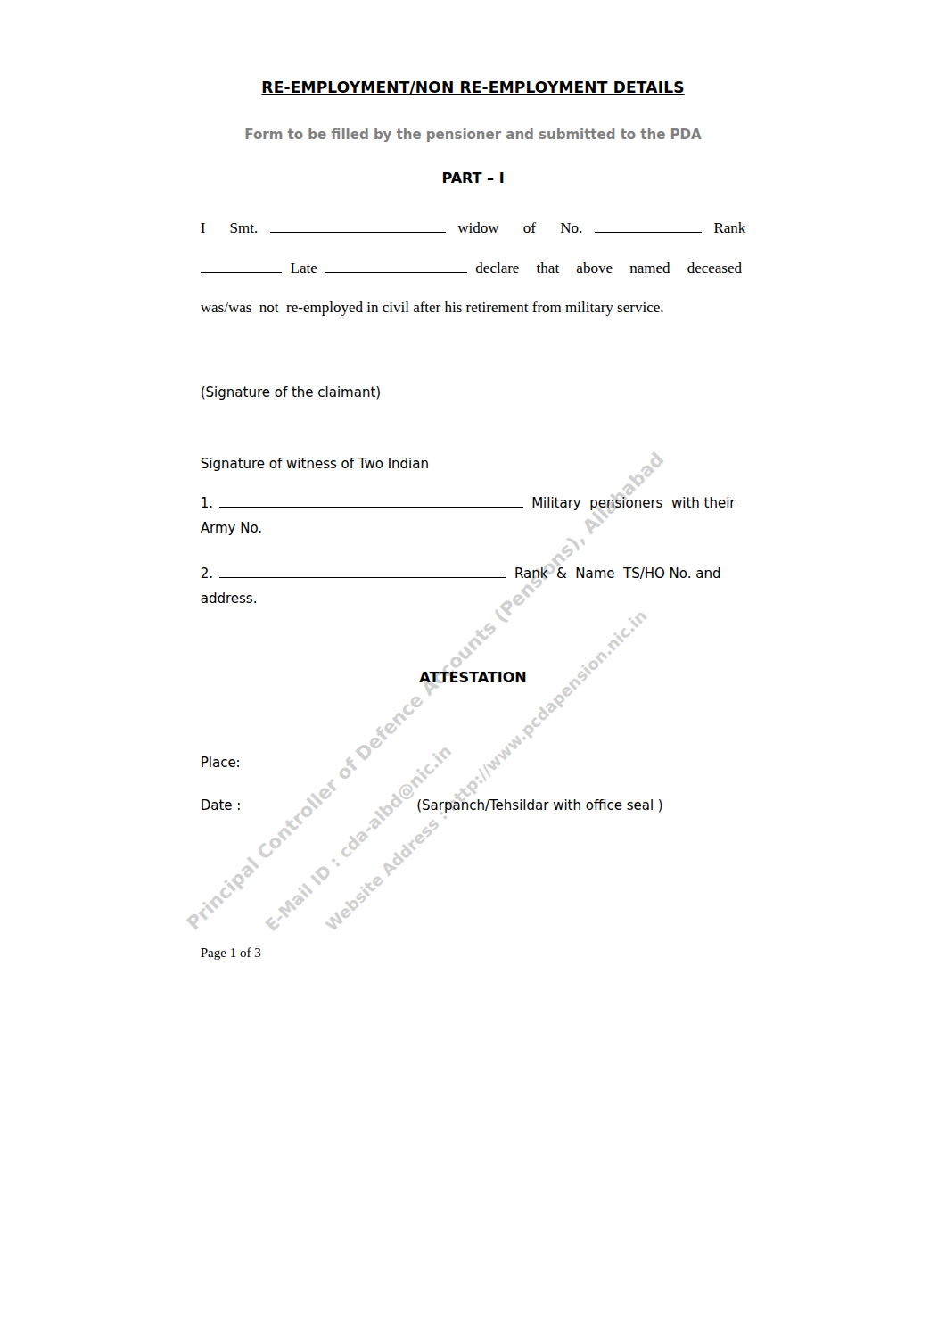Principal Controller of Defence Accounts (Pensions), Allahabad
E-Mail ID : cda-albd@nic.in
Website Address : http://www.pcdapension.nic.in
RE-EMPLOYMENT/NON RE-EMPLOYMENT DETAILS
Form to be filled by the pensioner and submitted to the PDA
PART – I
I Smt. widow of No. Rank Late declare that above named deceased was/was not re-employed in civil after his retirement from military service.
(Signature of the claimant)
Signature of witness of Two Indian
1. Military pensioners with their Army No.
2. Rank & Name TS/HO No. and address.
ATTESTATION
Place:
Date :(Sarpanch/Tehsildar with office seal )
Page 1 of 3